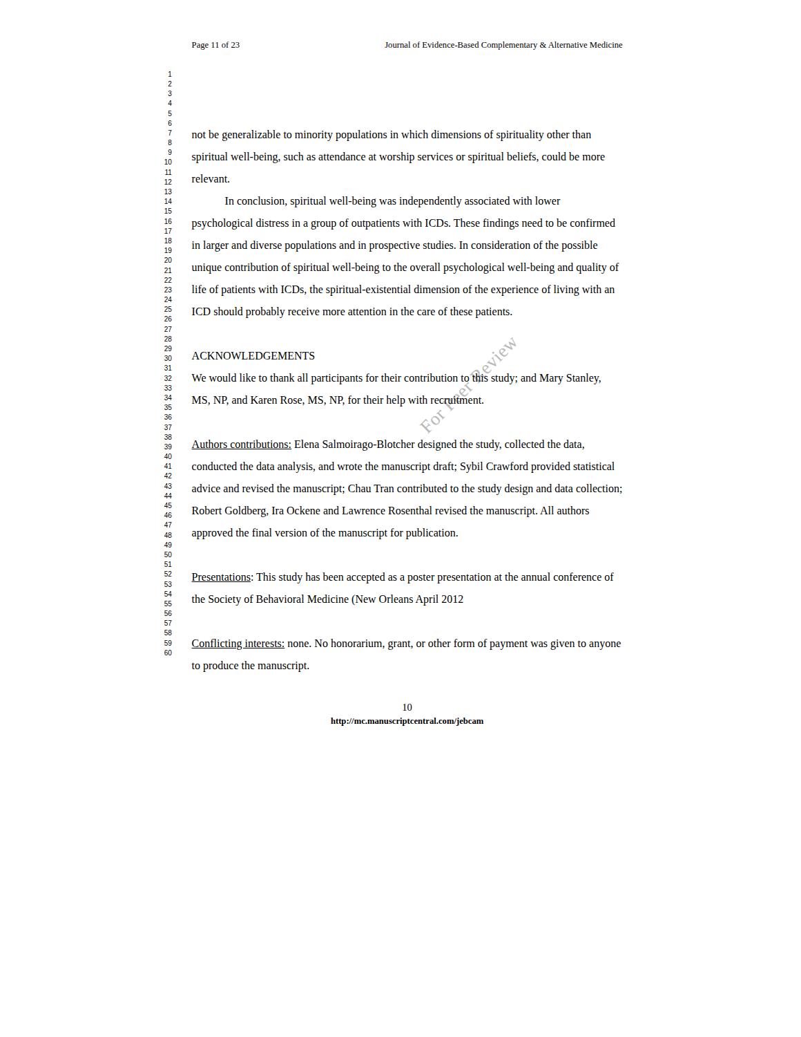12345678910 11121314151617181920 21222324252627282930 31323334353637383940 41424344454647484950 51525354555657585960
Page 11 of 23 Journal of Evidence-Based Complementary & Alternative Medicine
For Peer Review
not be generalizable to minority populations in which dimensions of spirituality other than spiritual well-being, such as attendance at worship services or spiritual beliefs, could be more relevant.
In conclusion, spiritual well-being was independently associated with lower psychological distress in a group of outpatients with ICDs. These findings need to be confirmed in larger and diverse populations and in prospective studies. In consideration of the possible unique contribution of spiritual well-being to the overall psychological well-being and quality of life of patients with ICDs, the spiritual-existential dimension of the experience of living with an ICD should probably receive more attention in the care of these patients.
ACKNOWLEDGEMENTS
We would like to thank all participants for their contribution to this study; and Mary Stanley, MS, NP, and Karen Rose, MS, NP, for their help with recruitment.
Authors contributions: Elena Salmoirago-Blotcher designed the study, collected the data, conducted the data analysis, and wrote the manuscript draft; Sybil Crawford provided statistical advice and revised the manuscript; Chau Tran contributed to the study design and data collection; Robert Goldberg, Ira Ockene and Lawrence Rosenthal revised the manuscript. All authors approved the final version of the manuscript for publication.
Presentations: This study has been accepted as a poster presentation at the annual conference of the Society of Behavioral Medicine (New Orleans April 2012
Conflicting interests: none. No honorarium, grant, or other form of payment was given to anyone to produce the manuscript.
10
http://mc.manuscriptcentral.com/jebcam